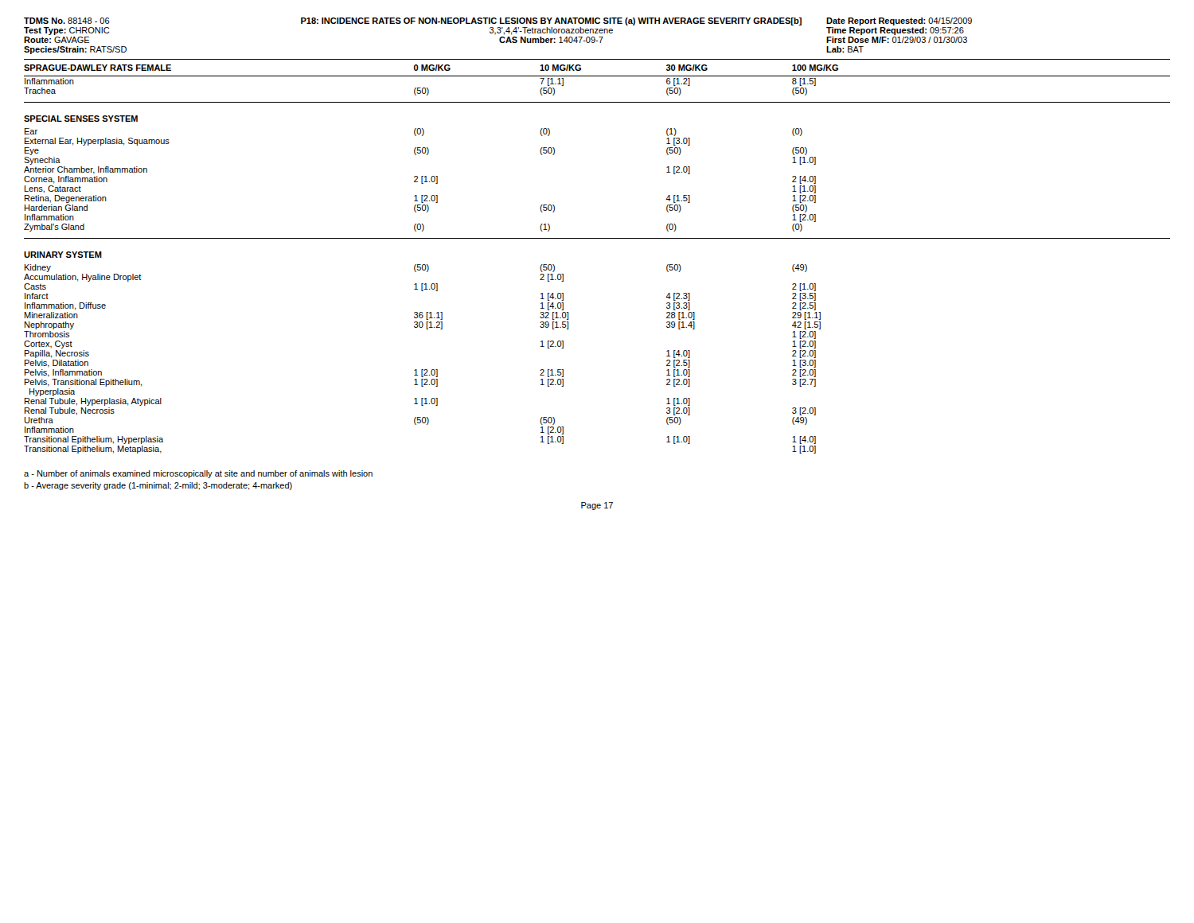| TDMS No. 88148 - 06 | P18: INCIDENCE RATES OF NON-NEOPLASTIC LESIONS BY ANATOMIC SITE (a) WITH AVERAGE SEVERITY GRADES[b] | Date Report Requested: 04/15/2009 |
| Test Type: CHRONIC | 3,3',4,4'-Tetrachloroazobenzene | Time Report Requested: 09:57:26 |
| Route: GAVAGE | CAS Number: 14047-09-7 | First Dose M/F: 01/29/03 / 01/30/03 |
| Species/Strain: RATS/SD | | Lab: BAT |
| SPRAGUE-DAWLEY RATS FEMALE | 0 MG/KG | 10 MG/KG | 30 MG/KG | 100 MG/KG | |
| --- | --- | --- | --- | --- | --- |
| Inflammation | | 7 [1.1] | 6 [1.2] | 8 [1.5] | |
| Trachea | (50) | (50) | (50) | (50) | |
| SPECIAL SENSES SYSTEM |
| Ear | (0) | (0) | (1) | (0) | |
| External Ear, Hyperplasia, Squamous | | | 1 [3.0] | | |
| Eye | (50) | (50) | (50) | (50) | |
| Synechia | | | | 1 [1.0] | |
| Anterior Chamber, Inflammation | | | 1 [2.0] | | |
| Cornea, Inflammation | 2 [1.0] | | | 2 [4.0] | |
| Lens, Cataract | | | | 1 [1.0] | |
| Retina, Degeneration | 1 [2.0] | | 4 [1.5] | 1 [2.0] | |
| Harderian Gland | (50) | (50) | (50) | (50) | |
| Inflammation | | | | 1 [2.0] | |
| Zymbal's Gland | (0) | (1) | (0) | (0) | |
| URINARY SYSTEM |
| Kidney | (50) | (50) | (50) | (49) | |
| Accumulation, Hyaline Droplet | | 2 [1.0] | | | |
| Casts | 1 [1.0] | | | 2 [1.0] | |
| Infarct | | 1 [4.0] | 4 [2.3] | 2 [3.5] | |
| Inflammation, Diffuse | | 1 [4.0] | 3 [3.3] | 2 [2.5] | |
| Mineralization | 36 [1.1] | 32 [1.0] | 28 [1.0] | 29 [1.1] | |
| Nephropathy | 30 [1.2] | 39 [1.5] | 39 [1.4] | 42 [1.5] | |
| Thrombosis | | | | 1 [2.0] | |
| Cortex, Cyst | | 1 [2.0] | | 1 [2.0] | |
| Papilla, Necrosis | | | 1 [4.0] | 2 [2.0] | |
| Pelvis, Dilatation | | | 2 [2.5] | 1 [3.0] | |
| Pelvis, Inflammation | 1 [2.0] | 2 [1.5] | 1 [1.0] | 2 [2.0] | |
| Pelvis, Transitional Epithelium, Hyperplasia | 1 [2.0] | 1 [2.0] | 2 [2.0] | 3 [2.7] | |
| Renal Tubule, Hyperplasia, Atypical | 1 [1.0] | | 1 [1.0] | | |
| Renal Tubule, Necrosis | | | 3 [2.0] | 3 [2.0] | |
| Urethra | (50) | (50) | (50) | (49) | |
| Inflammation | | 1 [2.0] | | | |
| Transitional Epithelium, Hyperplasia | | 1 [1.0] | 1 [1.0] | 1 [4.0] | |
| Transitional Epithelium, Metaplasia, | | | | 1 [1.0] | |
a - Number of animals examined microscopically at site and number of animals with lesion
b - Average severity grade (1-minimal; 2-mild; 3-moderate; 4-marked)
Page 17